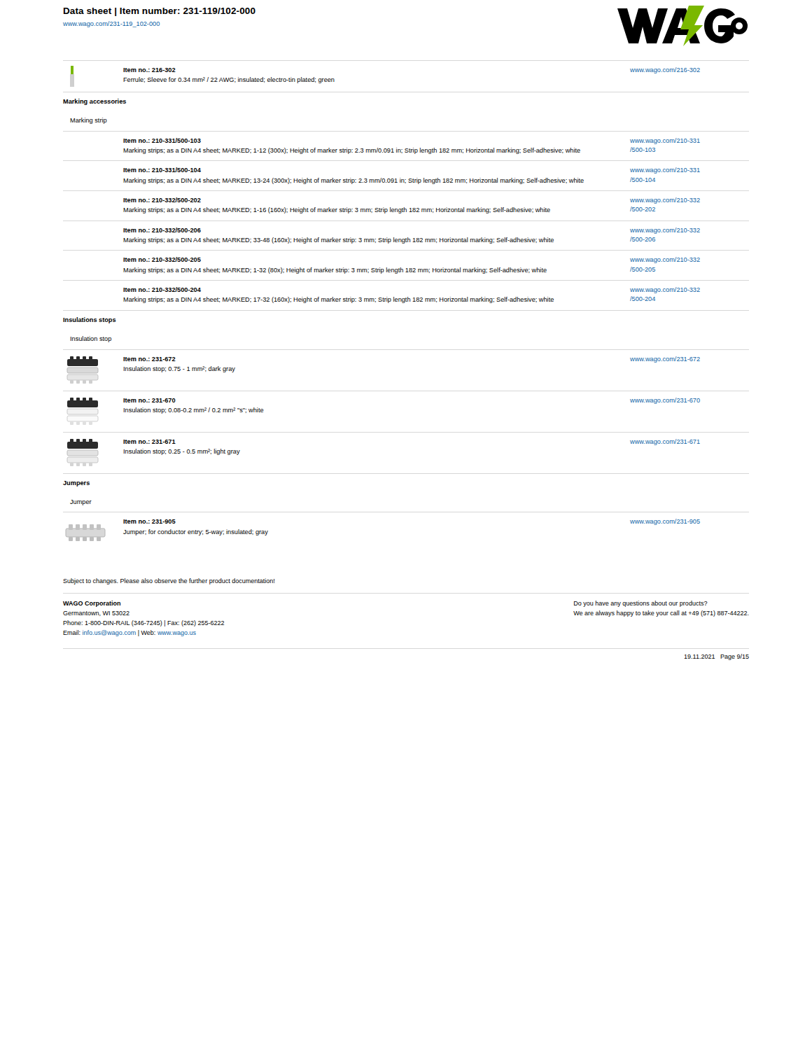Data sheet | Item number: 231-119/102-000
www.wago.com/231-119_102-000
| | Item no.: 216-302 Ferrule; Sleeve for 0.34 mm² / 22 AWG; insulated; electro-tin plated; green | www.wago.com/216-302 |
| Marking accessories |
| Marking strip |
| | Item no.: 210-331/500-103 Marking strips; as a DIN A4 sheet; MARKED; 1-12 (300x); Height of marker strip: 2.3 mm/0.091 in; Strip length 182 mm; Horizontal marking; Self-adhesive; white | www.wago.com/210-331 /500-103 |
| | Item no.: 210-331/500-104 Marking strips; as a DIN A4 sheet; MARKED; 13-24 (300x); Height of marker strip: 2.3 mm/0.091 in; Strip length 182 mm; Horizontal marking; Self-adhesive; white | www.wago.com/210-331 /500-104 |
| | Item no.: 210-332/500-202 Marking strips; as a DIN A4 sheet; MARKED; 1-16 (160x); Height of marker strip: 3 mm; Strip length 182 mm; Horizontal marking; Self-adhesive; white | www.wago.com/210-332 /500-202 |
| | Item no.: 210-332/500-206 Marking strips; as a DIN A4 sheet; MARKED; 33-48 (160x); Height of marker strip: 3 mm; Strip length 182 mm; Horizontal marking; Self-adhesive; white | www.wago.com/210-332 /500-206 |
| | Item no.: 210-332/500-205 Marking strips; as a DIN A4 sheet; MARKED; 1-32 (80x); Height of marker strip: 3 mm; Strip length 182 mm; Horizontal marking; Self-adhesive; white | www.wago.com/210-332 /500-205 |
| | Item no.: 210-332/500-204 Marking strips; as a DIN A4 sheet; MARKED; 17-32 (160x); Height of marker strip: 3 mm; Strip length 182 mm; Horizontal marking; Self-adhesive; white | www.wago.com/210-332 /500-204 |
| Insulations stops |
| Insulation stop |
| | Item no.: 231-672 Insulation stop; 0.75 - 1 mm²; dark gray | www.wago.com/231-672 |
| | Item no.: 231-670 Insulation stop; 0.08-0.2 mm² / 0.2 mm² "s"; white | www.wago.com/231-670 |
| | Item no.: 231-671 Insulation stop; 0.25 - 0.5 mm²; light gray | www.wago.com/231-671 |
| Jumpers |
| Jumper |
| | Item no.: 231-905 Jumper; for conductor entry; 5-way; insulated; gray | www.wago.com/231-905 |
Subject to changes. Please also observe the further product documentation!
WAGO Corporation
Germantown, WI 53022
Phone: 1-800-DIN-RAIL (346-7245) | Fax: (262) 255-6222
Email: info.us@wago.com | Web: www.wago.us
Do you have any questions about our products?
We are always happy to take your call at +49 (571) 887-44222.
19.11.2021 Page 9/15